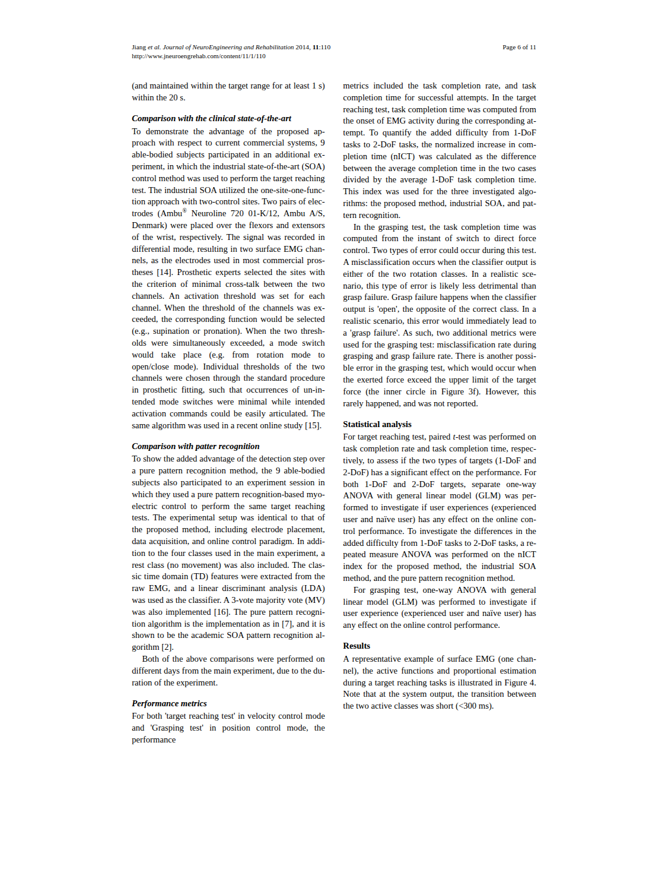Jiang et al. Journal of NeuroEngineering and Rehabilitation 2014, 11:110
http://www.jneuroengrehab.com/content/11/1/110
Page 6 of 11
(and maintained within the target range for at least 1 s) within the 20 s.
Comparison with the clinical state-of-the-art
To demonstrate the advantage of the proposed approach with respect to current commercial systems, 9 able-bodied subjects participated in an additional experiment, in which the industrial state-of-the-art (SOA) control method was used to perform the target reaching test. The industrial SOA utilized the one-site-one-function approach with two-control sites. Two pairs of electrodes (Ambu® Neuroline 720 01-K/12, Ambu A/S, Denmark) were placed over the flexors and extensors of the wrist, respectively. The signal was recorded in differential mode, resulting in two surface EMG channels, as the electrodes used in most commercial prostheses [14]. Prosthetic experts selected the sites with the criterion of minimal cross-talk between the two channels. An activation threshold was set for each channel. When the threshold of the channels was exceeded, the corresponding function would be selected (e.g., supination or pronation). When the two thresholds were simultaneously exceeded, a mode switch would take place (e.g. from rotation mode to open/close mode). Individual thresholds of the two channels were chosen through the standard procedure in prosthetic fitting, such that occurrences of un-intended mode switches were minimal while intended activation commands could be easily articulated. The same algorithm was used in a recent online study [15].
Comparison with patter recognition
To show the added advantage of the detection step over a pure pattern recognition method, the 9 able-bodied subjects also participated to an experiment session in which they used a pure pattern recognition-based myoelectric control to perform the same target reaching tests. The experimental setup was identical to that of the proposed method, including electrode placement, data acquisition, and online control paradigm. In addition to the four classes used in the main experiment, a rest class (no movement) was also included. The classic time domain (TD) features were extracted from the raw EMG, and a linear discriminant analysis (LDA) was used as the classifier. A 3-vote majority vote (MV) was also implemented [16]. The pure pattern recognition algorithm is the implementation as in [7], and it is shown to be the academic SOA pattern recognition algorithm [2].
Both of the above comparisons were performed on different days from the main experiment, due to the duration of the experiment.
Performance metrics
For both 'target reaching test' in velocity control mode and 'Grasping test' in position control mode, the performance
metrics included the task completion rate, and task completion time for successful attempts. In the target reaching test, task completion time was computed from the onset of EMG activity during the corresponding attempt. To quantify the added difficulty from 1-DoF tasks to 2-DoF tasks, the normalized increase in completion time (nICT) was calculated as the difference between the average completion time in the two cases divided by the average 1-DoF task completion time. This index was used for the three investigated algorithms: the proposed method, industrial SOA, and pattern recognition.
In the grasping test, the task completion time was computed from the instant of switch to direct force control. Two types of error could occur during this test. A misclassification occurs when the classifier output is either of the two rotation classes. In a realistic scenario, this type of error is likely less detrimental than grasp failure. Grasp failure happens when the classifier output is 'open', the opposite of the correct class. In a realistic scenario, this error would immediately lead to a 'grasp failure'. As such, two additional metrics were used for the grasping test: misclassification rate during grasping and grasp failure rate. There is another possible error in the grasping test, which would occur when the exerted force exceed the upper limit of the target force (the inner circle in Figure 3f). However, this rarely happened, and was not reported.
Statistical analysis
For target reaching test, paired t-test was performed on task completion rate and task completion time, respectively, to assess if the two types of targets (1-DoF and 2-DoF) has a significant effect on the performance. For both 1-DoF and 2-DoF targets, separate one-way ANOVA with general linear model (GLM) was performed to investigate if user experiences (experienced user and naïve user) has any effect on the online control performance. To investigate the differences in the added difficulty from 1-DoF tasks to 2-DoF tasks, a repeated measure ANOVA was performed on the nICT index for the proposed method, the industrial SOA method, and the pure pattern recognition method.
For grasping test, one-way ANOVA with general linear model (GLM) was performed to investigate if user experience (experienced user and naïve user) has any effect on the online control performance.
Results
A representative example of surface EMG (one channel), the active functions and proportional estimation during a target reaching tasks is illustrated in Figure 4. Note that at the system output, the transition between the two active classes was short (<300 ms).